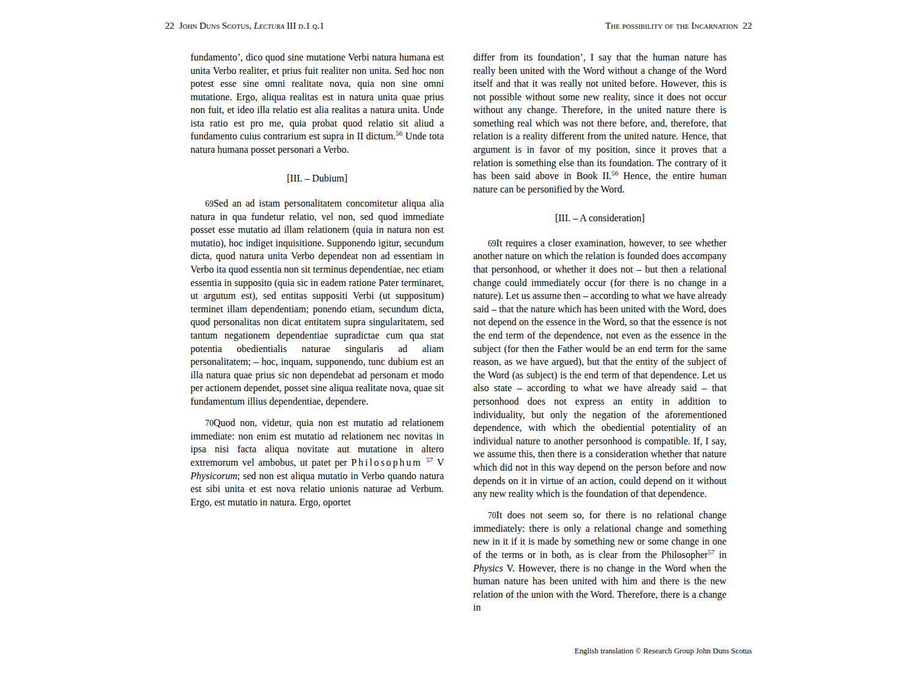22 John Duns Scotus, Lectura III d.1 q.1 The possibility of the Incarnation 22
fundamento’, dico quod sine mutatione Verbi natura humana est unita Verbo realiter, et prius fuit realiter non unita. Sed hoc non potest esse sine omni realitate nova, quia non sine omni mutatione. Ergo, aliqua realitas est in natura unita quae prius non fuit, et ideo illa relatio est alia realitas a natura unita. Unde ista ratio est pro me, quia probat quod relatio sit aliud a fundamento cuius contrarium est supra in II dictum.56 Unde tota natura humana posset personari a Verbo.
[III. – Dubium]
69 Sed an ad istam personalitatem concomitetur aliqua alia natura in qua fundetur relatio, vel non, sed quod immediate posset esse mutatio ad illam relationem (quia in natura non est mutatio), hoc indiget inquisitione. Supponendo igitur, secundum dicta, quod natura unita Verbo dependeat non ad essentiam in Verbo ita quod essentia non sit terminus dependentiae, nec etiam essentia in supposito (quia sic in eadem ratione Pater terminaret, ut argutum est), sed entitas suppositi Verbi (ut suppositum) terminet illam dependentiam; ponendo etiam, secundum dicta, quod personalitas non dicat entitatem supra singularitatem, sed tantum negationem dependentiae supradictae cum qua stat potentia obedientialis naturae singularis ad aliam personalitatem; – hoc, inquam, supponendo, tunc dubium est an illa natura quae prius sic non dependebat ad personam et modo per actionem dependet, posset sine aliqua realitate nova, quae sit fundamentum illius dependentiae, dependere.
70 Quod non, videtur, quia non est mutatio ad relationem immediate: non enim est mutatio ad relationem nec novitas in ipsa nisi facta aliqua novitate aut mutatione in altero extremorum vel ambobus, ut patet per Philosophum 57 V Physicorum; sed non est aliqua mutatio in Verbo quando natura est sibi unita et est nova relatio unionis naturae ad Verbum. Ergo, est mutatio in natura. Ergo, oportet
differ from its foundation’, I say that the human nature has really been united with the Word without a change of the Word itself and that it was really not united before. However, this is not possible without some new reality, since it does not occur without any change. Therefore, in the united nature there is something real which was not there before, and, therefore, that relation is a reality different from the united nature. Hence, that argument is in favor of my position, since it proves that a relation is something else than its foundation. The contrary of it has been said above in Book II.56 Hence, the entire human nature can be personified by the Word.
[III. – A consideration]
69 It requires a closer examination, however, to see whether another nature on which the relation is founded does accompany that personhood, or whether it does not – but then a relational change could immediately occur (for there is no change in a nature). Let us assume then – according to what we have already said – that the nature which has been united with the Word, does not depend on the essence in the Word, so that the essence is not the end term of the dependence, not even as the essence in the subject (for then the Father would be an end term for the same reason, as we have argued), but that the entity of the subject of the Word (as subject) is the end term of that dependence. Let us also state – according to what we have already said – that personhood does not express an entity in addition to individuality, but only the negation of the aforementioned dependence, with which the obediential potentiality of an individual nature to another personhood is compatible. If, I say, we assume this, then there is a consideration whether that nature which did not in this way depend on the person before and now depends on it in virtue of an action, could depend on it without any new reality which is the foundation of that dependence.
70 It does not seem so, for there is no relational change immediately: there is only a relational change and something new in it if it is made by something new or some change in one of the terms or in both, as is clear from the Philosopher57 in Physics V. However, there is no change in the Word when the human nature has been united with him and there is the new relation of the union with the Word. Therefore, there is a change in
English translation © Research Group John Duns Scotus